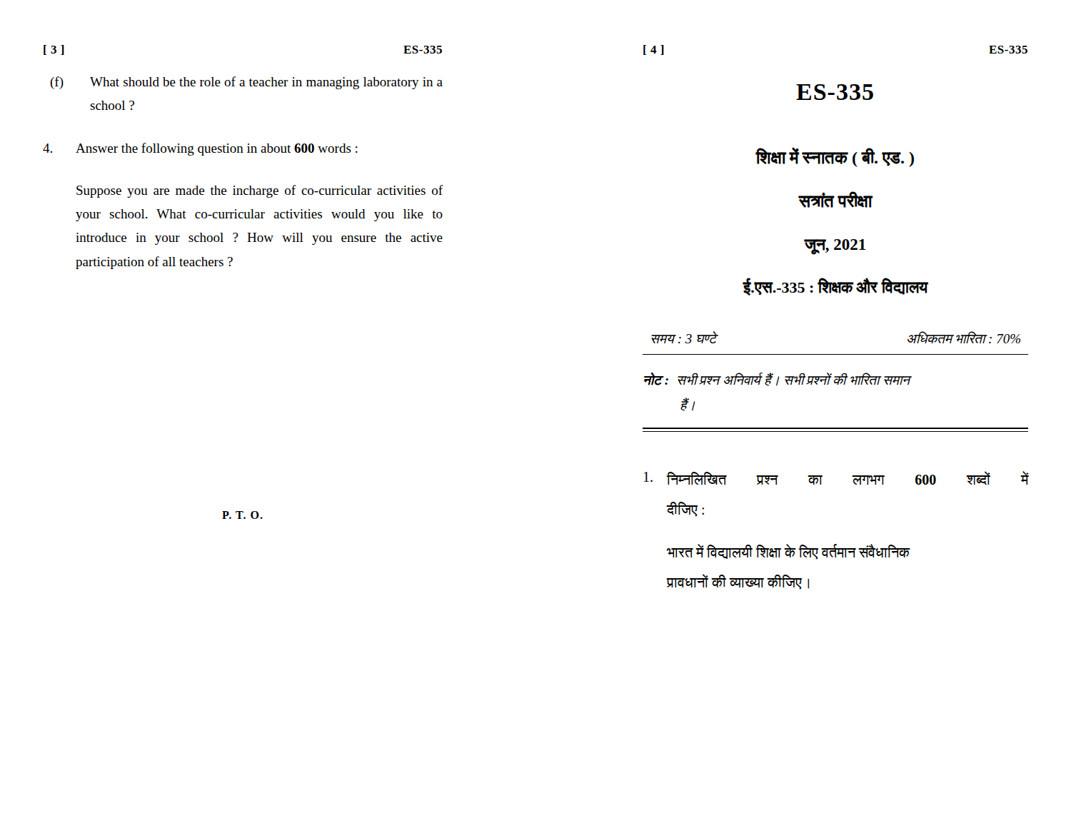[ 3 ] ES-335
(f)
What should be the role of a teacher in managing laboratory in a school ?
4.
Answer the following question in about 600 words :
Suppose you are made the incharge of co-curricular activities of your school. What co-curricular activities would you like to introduce in your school ? How will you ensure the active participation of all teachers ?
P. T. O.
[ 4 ] ES-335
ES-335
शिक्षा में स्नातक ( बी. एड. )
सत्रांत परीक्षा
जून, 2021
ई.एस.-335 : शिक्षक और विद्यालय
समय : 3 घण्टे अधिकतम भारिता : 70%
नोट : सभी प्रश्न अनिवार्य हैं। सभी प्रश्नों की भारिता समान
हैं।
1.
निम्नलिखित प्रश्न कालगभग 600 शब्दोंमें
दीजिए :
भारत में विद्यालयी शिक्षा के लिए वर्तमान संवैधानिक
प्रावधानों की व्याख्या कीजिए।